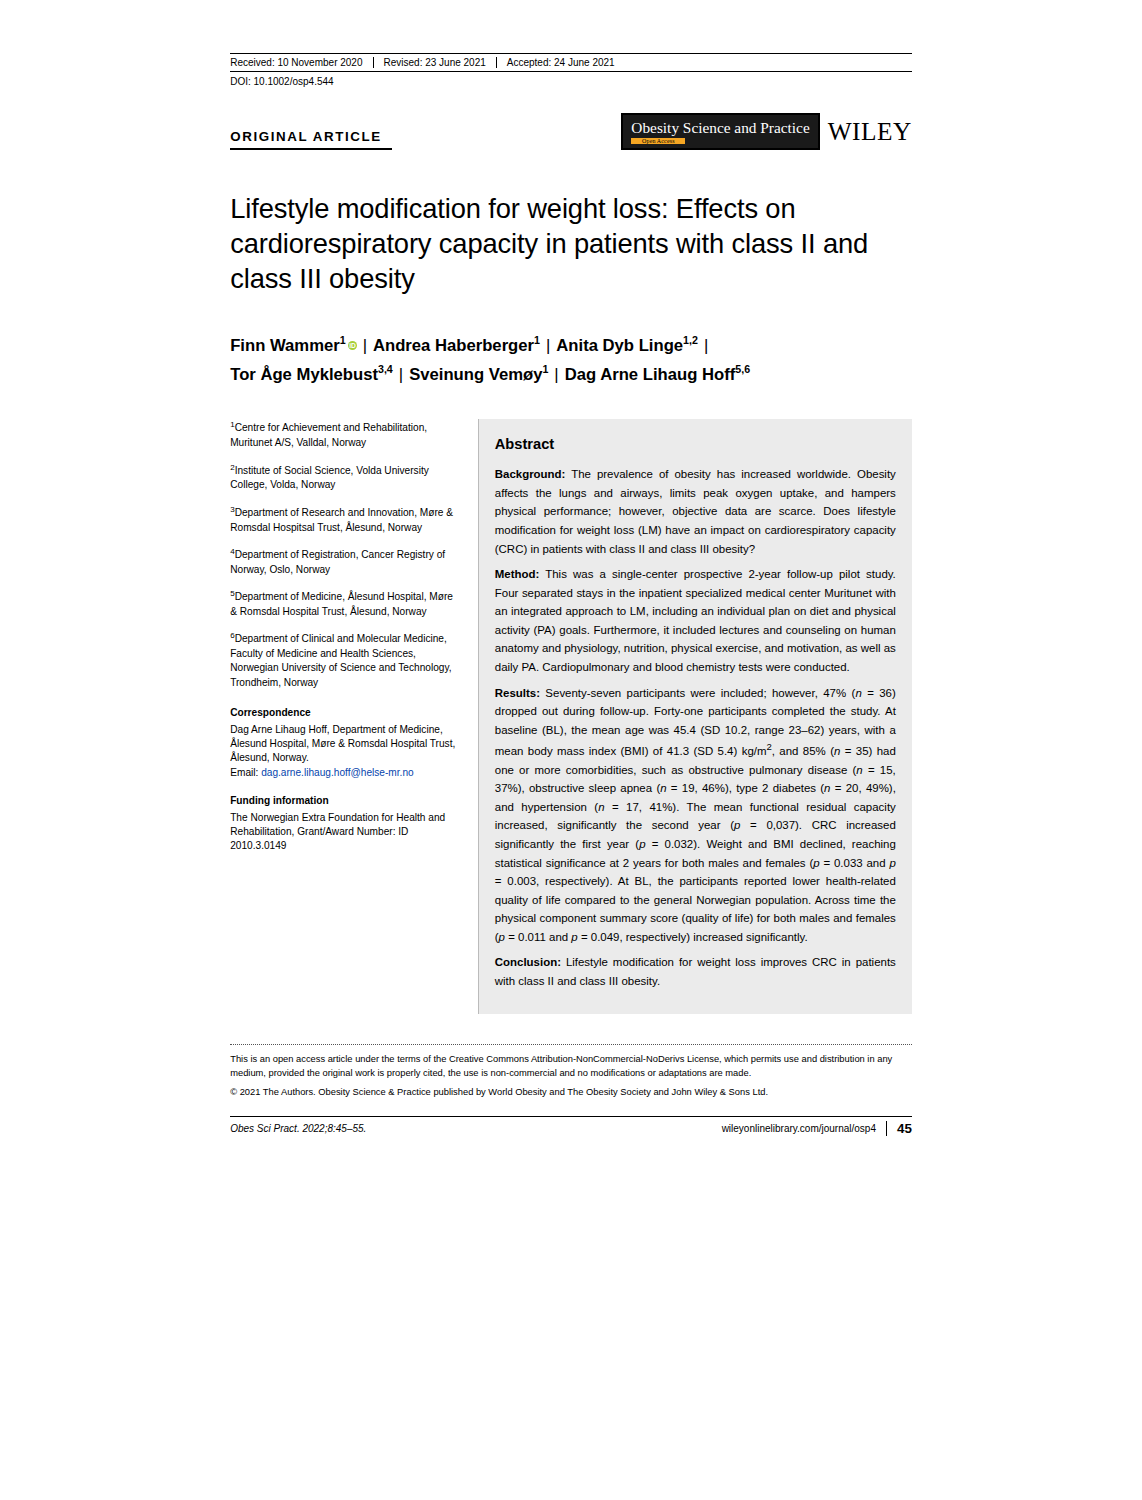Received: 10 November 2020 Revised: 23 June 2021 Accepted: 24 June 2021
DOI: 10.1002/osp4.544
ORIGINAL ARTICLE
Obesity Science and Practice Open Access
WILEY
Lifestyle modification for weight loss: Effects on cardiorespiratory capacity in patients with class II and class III obesity
Finn Wammer1 |Andrea Haberberger1|Anita Dyb Linge1,2|
Tor Åge Myklebust3,4|Sveinung Vemøy1|Dag Arne Lihaug Hoff5,6
1Centre for Achievement and Rehabilitation, Muritunet A/S, Valldal, Norway
2Institute of Social Science, Volda University College, Volda, Norway
3Department of Research and Innovation, Møre & Romsdal Hospitsal Trust, Ålesund, Norway
4Department of Registration, Cancer Registry of Norway, Oslo, Norway
5Department of Medicine, Ålesund Hospital, Møre & Romsdal Hospital Trust, Ålesund, Norway
6Department of Clinical and Molecular Medicine, Faculty of Medicine and Health Sciences, Norwegian University of Science and Technology, Trondheim, Norway
Correspondence
Dag Arne Lihaug Hoff, Department of Medicine, Ålesund Hospital, Møre & Romsdal Hospital Trust, Ålesund, Norway.
Email: dag.arne.lihaug.hoff@helse-mr.no
Funding information
The Norwegian Extra Foundation for Health and Rehabilitation, Grant/Award Number: ID 2010.3.0149
Abstract
Background: The prevalence of obesity has increased worldwide. Obesity affects the lungs and airways, limits peak oxygen uptake, and hampers physical performance; however, objective data are scarce. Does lifestyle modification for weight loss (LM) have an impact on cardiorespiratory capacity (CRC) in patients with class II and class III obesity?
Method: This was a single‐center prospective 2‐year follow‐up pilot study. Four separated stays in the inpatient specialized medical center Muritunet with an integrated approach to LM, including an individual plan on diet and physical activity (PA) goals. Furthermore, it included lectures and counseling on human anatomy and physiology, nutrition, physical exercise, and motivation, as well as daily PA. Cardiopulmonary and blood chemistry tests were conducted.
Results: Seventy‐seven participants were included; however, 47% (n = 36) dropped out during follow‐up. Forty‐one participants completed the study. At baseline (BL), the mean age was 45.4 (SD 10.2, range 23–62) years, with a mean body mass index (BMI) of 41.3 (SD 5.4) kg/m2, and 85% (n = 35) had one or more comorbidities, such as obstructive pulmonary disease (n = 15, 37%), obstructive sleep apnea (n = 19, 46%), type 2 diabetes (n = 20, 49%), and hypertension (n = 17, 41%). The mean functional residual capacity increased, significantly the second year (p = 0,037). CRC increased significantly the first year (p = 0.032). Weight and BMI declined, reaching statistical significance at 2 years for both males and females (p = 0.033 and p = 0.003, respectively). At BL, the participants reported lower health‐related quality of life compared to the general Norwegian population. Across time the physical component summary score (quality of life) for both males and females (p = 0.011 and p = 0.049, respectively) increased significantly.
Conclusion: Lifestyle modification for weight loss improves CRC in patients with class II and class III obesity.
This is an open access article under the terms of the Creative Commons Attribution‐NonCommercial‐NoDerivs License, which permits use and distribution in any medium, provided the original work is properly cited, the use is non‐commercial and no modifications or adaptations are made.
© 2021 The Authors. Obesity Science & Practice published by World Obesity and The Obesity Society and John Wiley & Sons Ltd.
Obes Sci Pract. 2022;8:45–55.
wileyonlinelibrary.com/journal/osp4 45